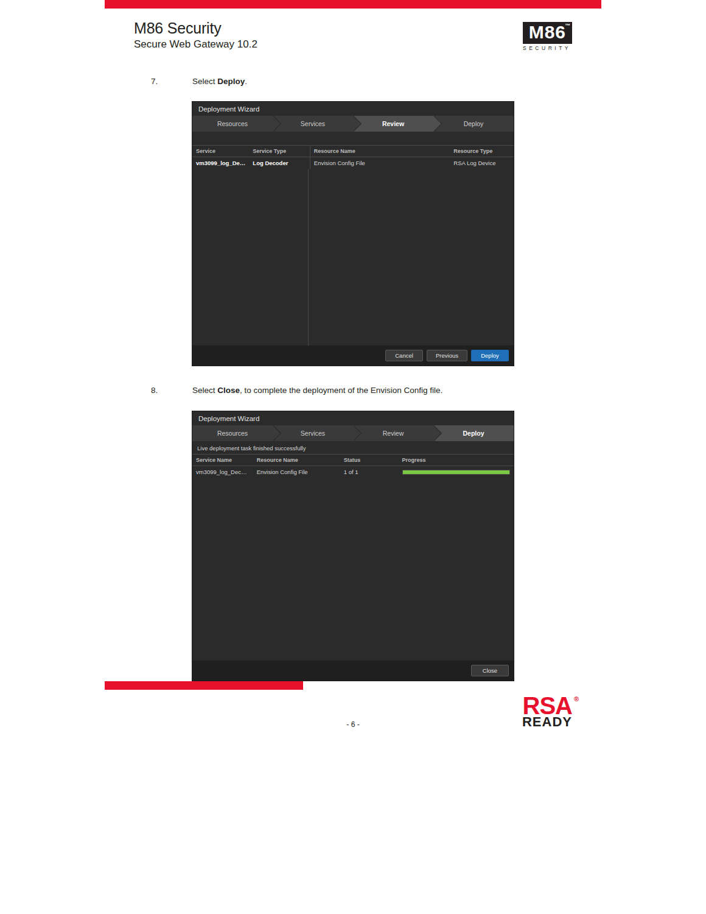M86 Security
Secure Web Gateway 10.2
M86™
SECURITY
Select Deploy.
Deployment Wizard
Resources
Services
Review
Deploy
| Service | Service Type | Resource Name | Resource Type |
| --- | --- | --- | --- |
| vm3099_log_De… | Log Decoder | Envision Config File | RSA Log Device |
Cancel
Previous
Deploy
Select Close, to complete the deployment of the Envision Config file.
Deployment Wizard
Resources
Services
Review
Deploy
Live deployment task finished successfully
| Service Name | Resource Name | Status | Progress |
| --- | --- | --- | --- |
| vm3099_log_Dec… | Envision Config File | 1 of 1 | |
Close
RSA®
READY
- 6 -